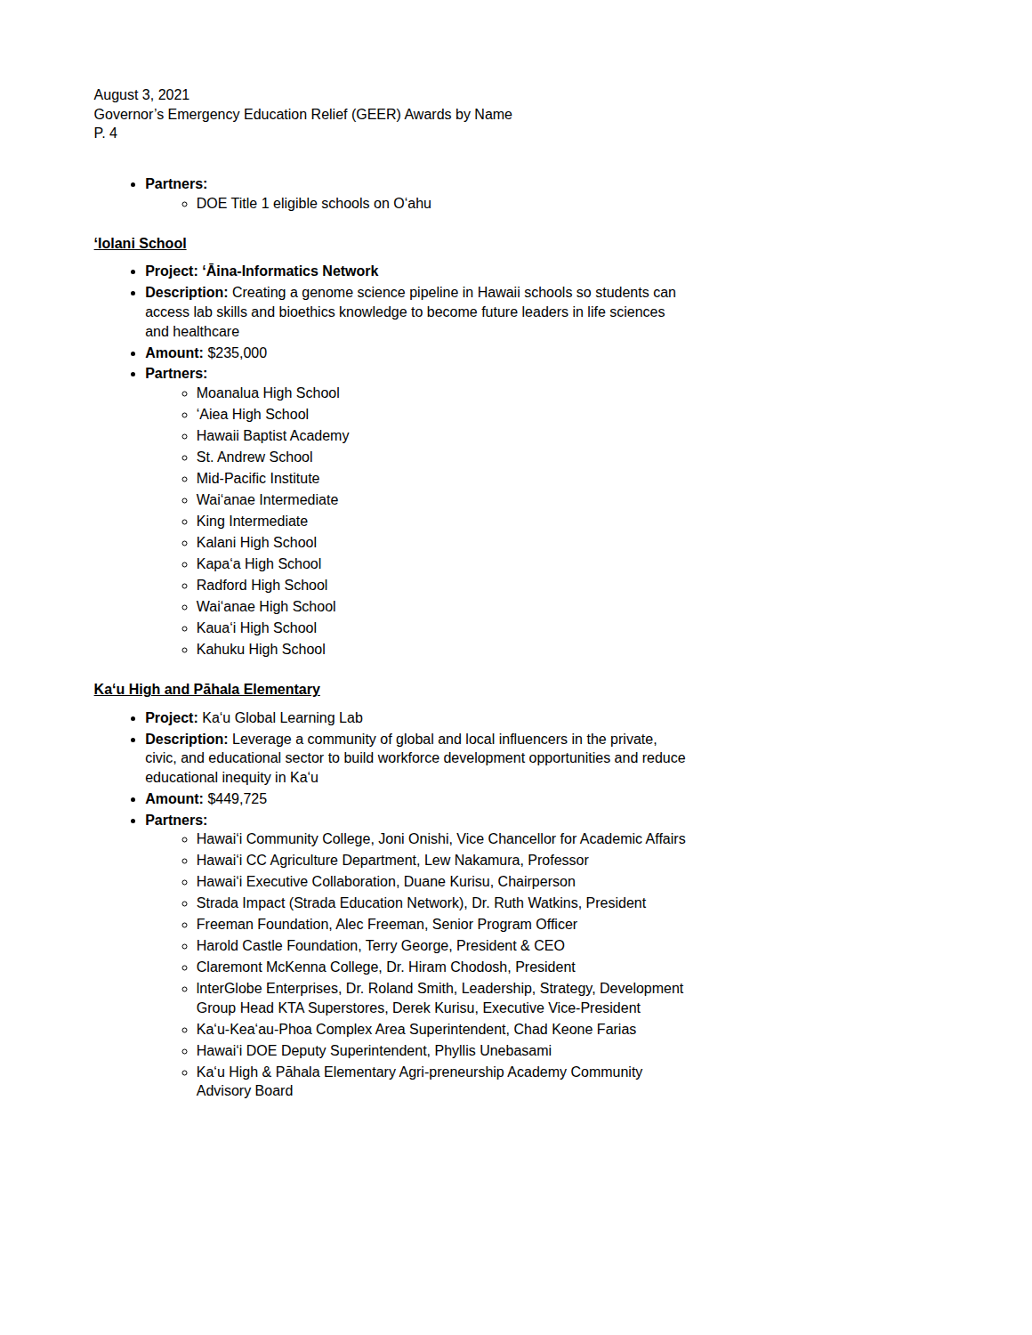August 3, 2021
Governor’s Emergency Education Relief (GEER) Awards by Name
P. 4
Partners:
DOE Title 1 eligible schools on O‘ahu
‘Iolani School
Project: ‘Āina-Informatics Network
Description: Creating a genome science pipeline in Hawaii schools so students can access lab skills and bioethics knowledge to become future leaders in life sciences and healthcare
Amount: $235,000
Partners:
Moanalua High School
‘Aiea High School
Hawaii Baptist Academy
St. Andrew School
Mid-Pacific Institute
Wai‘anae Intermediate
King Intermediate
Kalani High School
Kapa‘a High School
Radford High School
Wai‘anae High School
Kaua‘i High School
Kahuku High School
Ka‘u High and Pāhala Elementary
Project: Ka‘u Global Learning Lab
Description: Leverage a community of global and local influencers in the private, civic, and educational sector to build workforce development opportunities and reduce educational inequity in Ka‘u
Amount: $449,725
Partners:
Hawai‘i Community College, Joni Onishi, Vice Chancellor for Academic Affairs
Hawai‘i CC Agriculture Department, Lew Nakamura, Professor
Hawai‘i Executive Collaboration, Duane Kurisu, Chairperson
Strada Impact (Strada Education Network), Dr. Ruth Watkins, President
Freeman Foundation, Alec Freeman, Senior Program Officer
Harold Castle Foundation, Terry George, President & CEO
Claremont McKenna College, Dr. Hiram Chodosh, President
lnterGlobe Enterprises, Dr. Roland Smith, Leadership, Strategy, Development Group Head KTA Superstores, Derek Kurisu, Executive Vice-President
Ka‘u-Kea‘au-Phoa Complex Area Superintendent, Chad Keone Farias
Hawai‘i DOE Deputy Superintendent, Phyllis Unebasami
Ka‘u High & Pāhala Elementary Agri-preneurship Academy Community Advisory Board